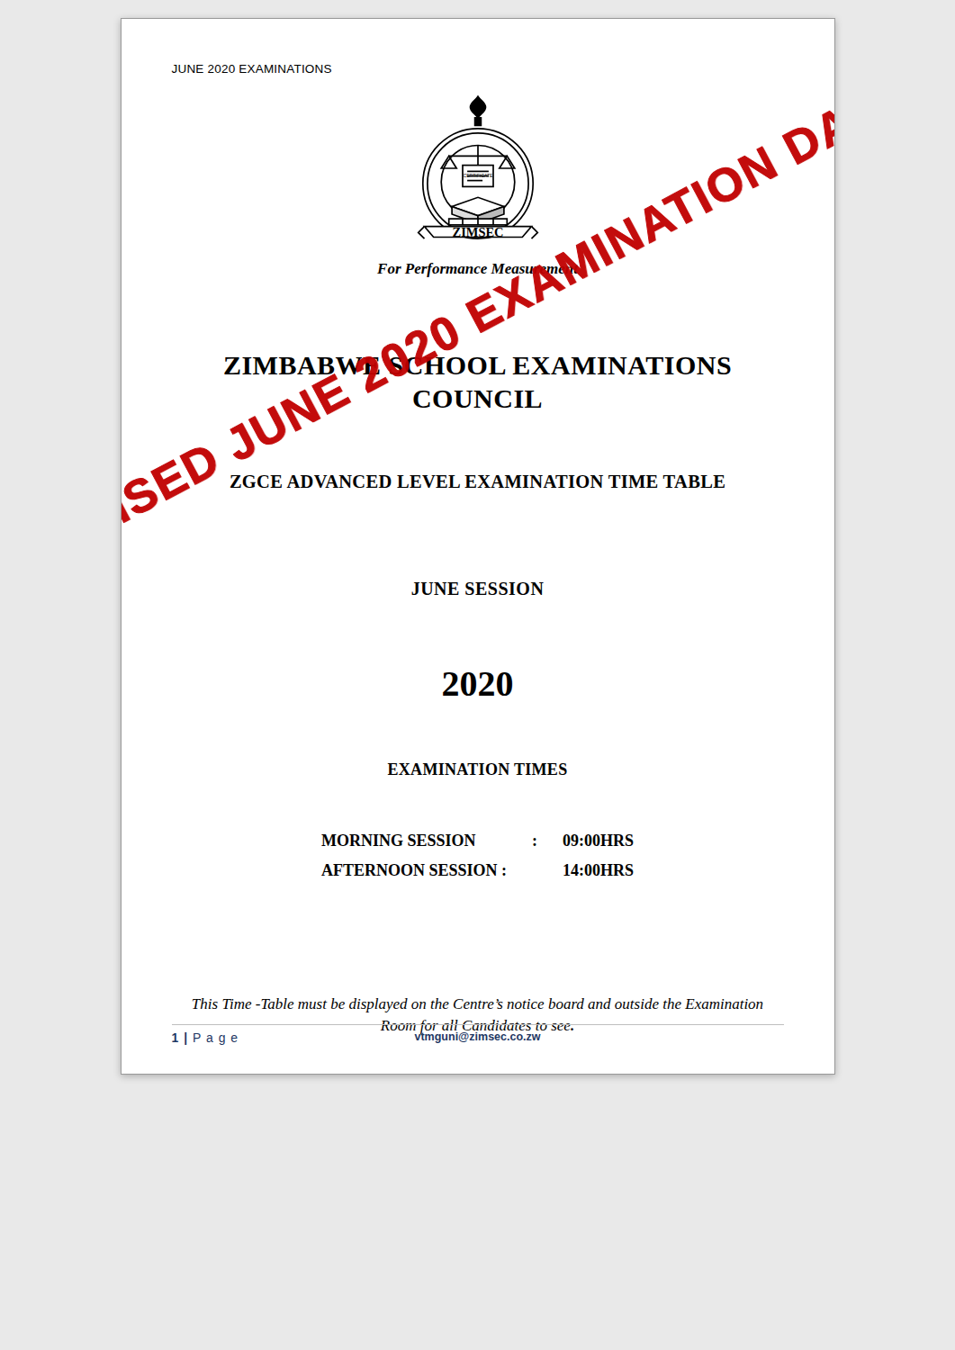JUNE 2020 EXAMINATIONS
ZIMSEC CERTIFICATE
For Performance Measurement
ZIMBABWE SCHOOL EXAMINATIONS
COUNCIL
ZGCE ADVANCED LEVEL EXAMINATION TIME TABLE
JUNE SESSION
2020
EXAMINATION TIMES
| MORNING SESSION | : | 09:00HRS |
| AFTERNOON SESSION : | | 14:00HRS |
This Time -Table must be displayed on the Centre’s notice board and outside the Examination Room for all Candidates to see.
REVISED JUNE 2020 EXAMINATION DATES
1 | P a g e
vtmguni@zimsec.co.zw